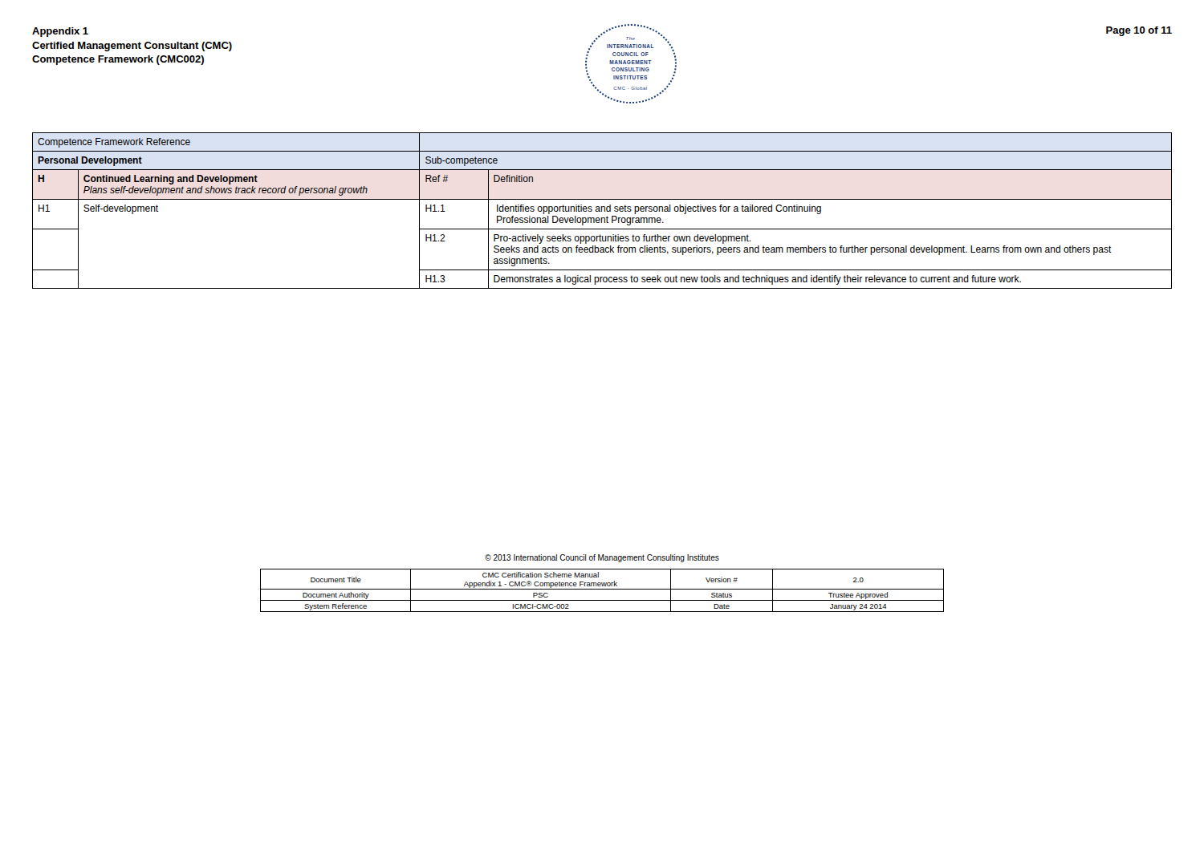Appendix 1
Certified Management Consultant (CMC)
Competence Framework (CMC002)
Page 10 of 11
The INTERNATIONAL
COUNCIL OF
MANAGEMENT
CONSULTING
INSTITUTES
CMC - Global
| Competence Framework Reference | |
| Personal Development | Sub-competence |
| H | Continued Learning and Development Plans self-development and shows track record of personal growth | Ref # | Definition |
| H1 | Self-development | H1.1 | Identifies opportunities and sets personal objectives for a tailored Continuing Professional Development Programme. |
| | H1.2 | Pro-actively seeks opportunities to further own development. Seeks and acts on feedback from clients, superiors, peers and team members to further personal development. Learns from own and others past assignments. |
| | H1.3 | Demonstrates a logical process to seek out new tools and techniques and identify their relevance to current and future work. |
© 2013 International Council of Management Consulting Institutes
| Document Title | CMC Certification Scheme Manual Appendix 1 - CMC® Competence Framework | Version # | 2.0 |
| Document Authority | PSC | Status | Trustee Approved |
| System Reference | ICMCI-CMC-002 | Date | January 24 2014 |